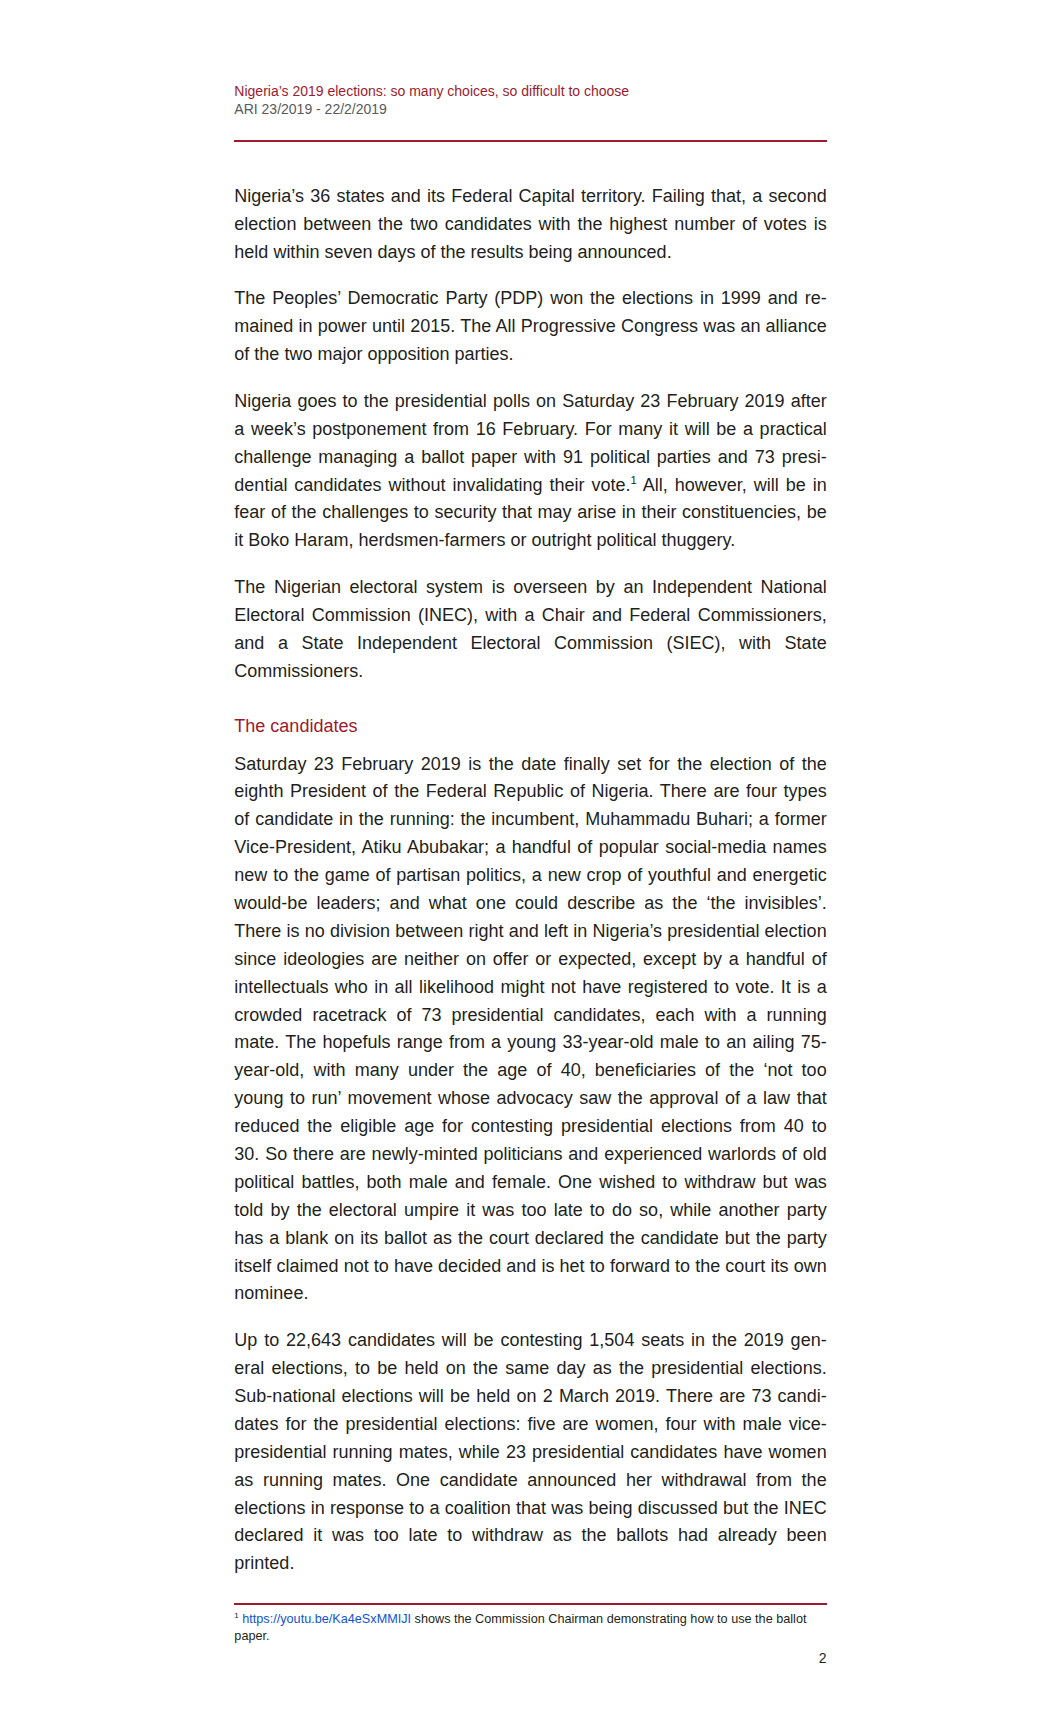Nigeria’s 2019 elections: so many choices, so difficult to choose
ARI 23/2019 - 22/2/2019
Nigeria’s 36 states and its Federal Capital territory. Failing that, a second election between the two candidates with the highest number of votes is held within seven days of the results being announced.
The Peoples’ Democratic Party (PDP) won the elections in 1999 and remained in power until 2015. The All Progressive Congress was an alliance of the two major opposition parties.
Nigeria goes to the presidential polls on Saturday 23 February 2019 after a week’s postponement from 16 February. For many it will be a practical challenge managing a ballot paper with 91 political parties and 73 presidential candidates without invalidating their vote.1 All, however, will be in fear of the challenges to security that may arise in their constituencies, be it Boko Haram, herdsmen-farmers or outright political thuggery.
The Nigerian electoral system is overseen by an Independent National Electoral Commission (INEC), with a Chair and Federal Commissioners, and a State Independent Electoral Commission (SIEC), with State Commissioners.
The candidates
Saturday 23 February 2019 is the date finally set for the election of the eighth President of the Federal Republic of Nigeria. There are four types of candidate in the running: the incumbent, Muhammadu Buhari; a former Vice-President, Atiku Abubakar; a handful of popular social-media names new to the game of partisan politics, a new crop of youthful and energetic would-be leaders; and what one could describe as the ‘the invisibles’. There is no division between right and left in Nigeria’s presidential election since ideologies are neither on offer or expected, except by a handful of intellectuals who in all likelihood might not have registered to vote. It is a crowded racetrack of 73 presidential candidates, each with a running mate. The hopefuls range from a young 33-year-old male to an ailing 75-year-old, with many under the age of 40, beneficiaries of the ‘not too young to run’ movement whose advocacy saw the approval of a law that reduced the eligible age for contesting presidential elections from 40 to 30. So there are newly-minted politicians and experienced warlords of old political battles, both male and female. One wished to withdraw but was told by the electoral umpire it was too late to do so, while another party has a blank on its ballot as the court declared the candidate but the party itself claimed not to have decided and is het to forward to the court its own nominee.
Up to 22,643 candidates will be contesting 1,504 seats in the 2019 general elections, to be held on the same day as the presidential elections. Sub-national elections will be held on 2 March 2019. There are 73 candidates for the presidential elections: five are women, four with male vice-presidential running mates, while 23 presidential candidates have women as running mates. One candidate announced her withdrawal from the elections in response to a coalition that was being discussed but the INEC declared it was too late to withdraw as the ballots had already been printed.
1 https://youtu.be/Ka4eSxMMIJI shows the Commission Chairman demonstrating how to use the ballot paper.
2